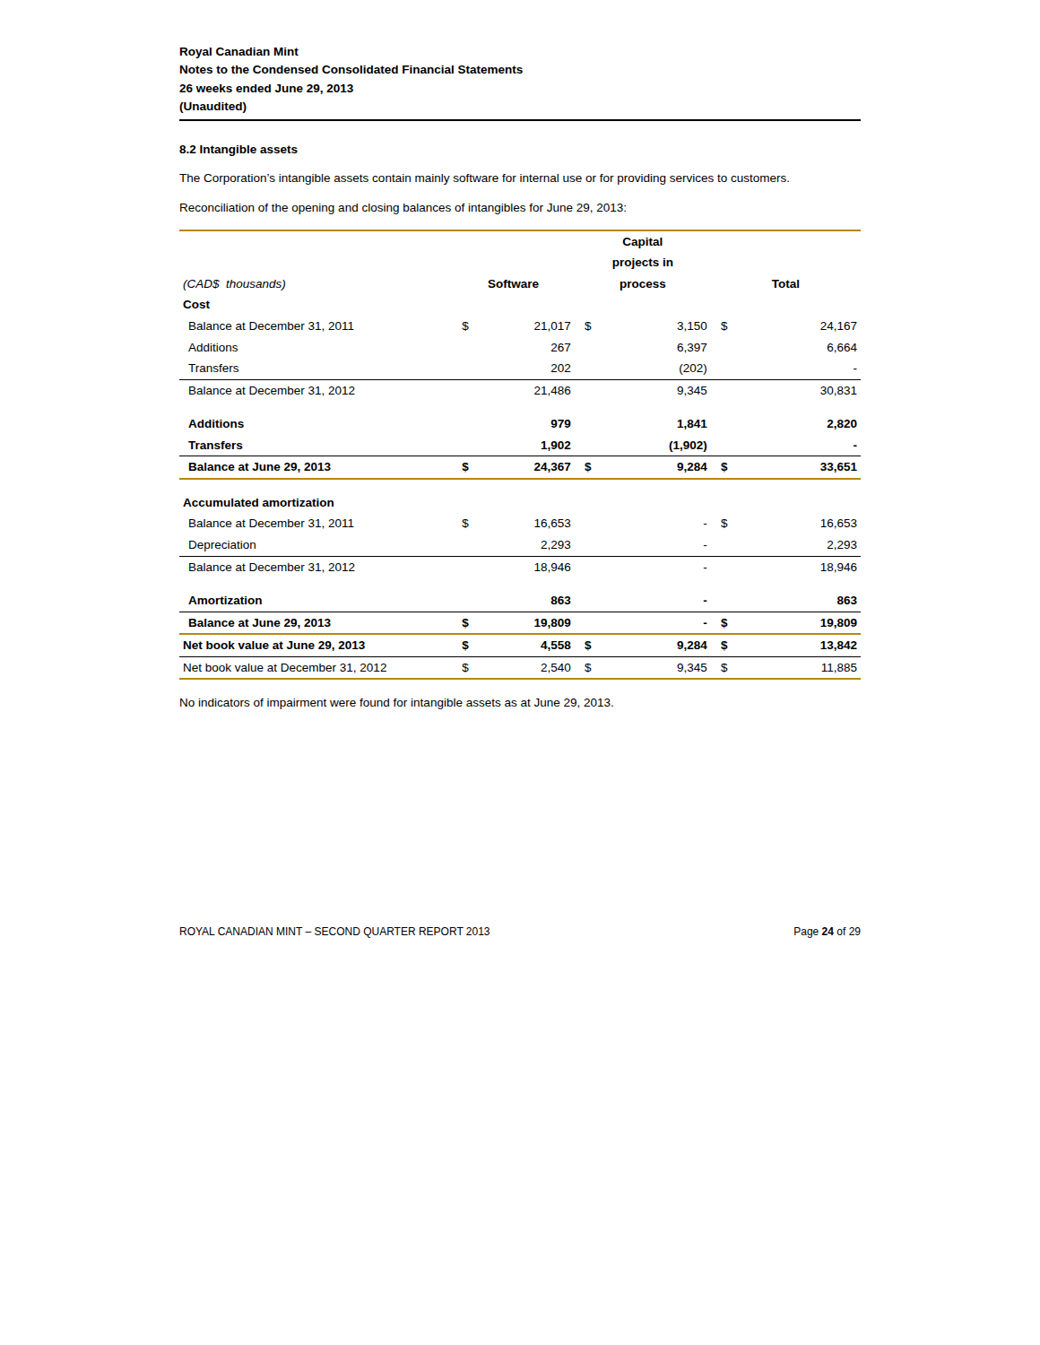Royal Canadian Mint
Notes to the Condensed Consolidated Financial Statements
26 weeks ended June 29, 2013
(Unaudited)
8.2 Intangible assets
The Corporation’s intangible assets contain mainly software for internal use or for providing services to customers.
Reconciliation of the opening and closing balances of intangibles for June 29, 2013:
| | | Capital | |
| --- | --- | --- | --- |
| | | projects in | |
| (CAD$ thousands ) | Software | process | Total |
| Cost | | | | | | |
| Balance at December 31, 2011 | $ | 21,017 | $ | 3,150 | $ | 24,167 |
| Additions | | 267 | | 6,397 | | 6,664 |
| Transfers | | 202 | | (202) | | - |
| Balance at December 31, 2012 | | 21,486 | | 9,345 | | 30,831 |
| Additions | | 979 | | 1,841 | | 2,820 |
| Transfers | | 1,902 | | (1,902) | | - |
| Balance at June 29, 2013 | $ | 24,367 | $ | 9,284 | $ | 33,651 |
| Accumulated amortization | | | | | | |
| Balance at December 31, 2011 | $ | 16,653 | | - | $ | 16,653 |
| Depreciation | | 2,293 | | - | | 2,293 |
| Balance at December 31, 2012 | | 18,946 | | - | | 18,946 |
| Amortization | | 863 | | - | | 863 |
| Balance at June 29, 2013 | $ | 19,809 | | - | $ | 19,809 |
| Net book value at June 29, 2013 | $ | 4,558 | $ | 9,284 | $ | 13,842 |
| Net book value at December 31, 2012 | $ | 2,540 | $ | 9,345 | $ | 11,885 |
No indicators of impairment were found for intangible assets as at June 29, 2013.
ROYAL CANADIAN MINT – SECOND QUARTER REPORT 2013 Page 24 of 29